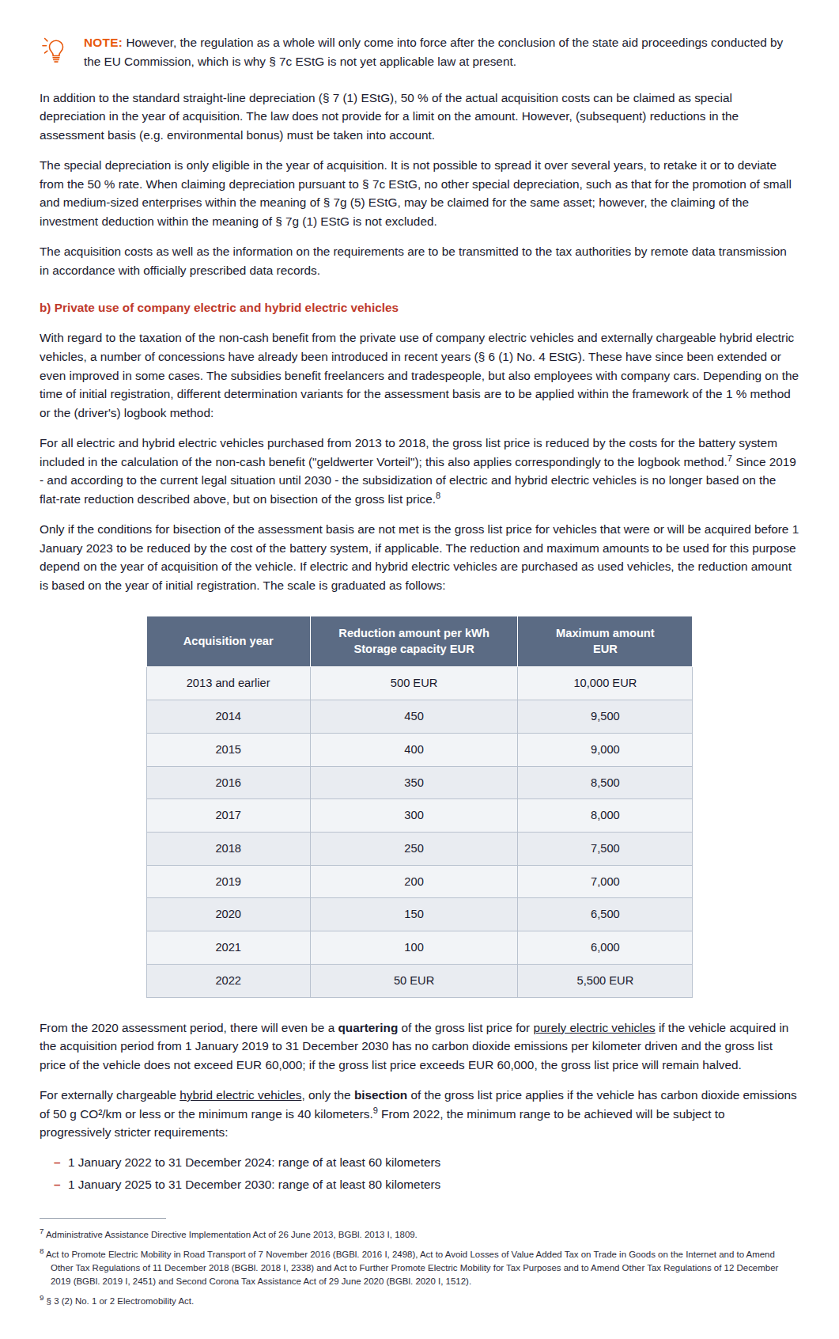NOTE: However, the regulation as a whole will only come into force after the conclusion of the state aid proceedings conducted by the EU Commission, which is why § 7c EStG is not yet applicable law at present.
In addition to the standard straight-line depreciation (§ 7 (1) EStG), 50 % of the actual acquisition costs can be claimed as special depreciation in the year of acquisition. The law does not provide for a limit on the amount. However, (subsequent) reductions in the assessment basis (e.g. environmental bonus) must be taken into account.
The special depreciation is only eligible in the year of acquisition. It is not possible to spread it over several years, to retake it or to deviate from the 50 % rate. When claiming depreciation pursuant to § 7c EStG, no other special depreciation, such as that for the promotion of small and medium-sized enterprises within the meaning of § 7g (5) EStG, may be claimed for the same asset; however, the claiming of the investment deduction within the meaning of § 7g (1) EStG is not excluded.
The acquisition costs as well as the information on the requirements are to be transmitted to the tax authorities by remote data transmission in accordance with officially prescribed data records.
b) Private use of company electric and hybrid electric vehicles
With regard to the taxation of the non-cash benefit from the private use of company electric vehicles and externally chargeable hybrid electric vehicles, a number of concessions have already been introduced in recent years (§ 6 (1) No. 4 EStG). These have since been extended or even improved in some cases. The subsidies benefit freelancers and tradespeople, but also employees with company cars. Depending on the time of initial registration, different determination variants for the assessment basis are to be applied within the framework of the 1 % method or the (driver's) logbook method:
For all electric and hybrid electric vehicles purchased from 2013 to 2018, the gross list price is reduced by the costs for the battery system included in the calculation of the non-cash benefit ("geldwerter Vorteil"); this also applies correspondingly to the logbook method.7 Since 2019 - and according to the current legal situation until 2030 - the subsidization of electric and hybrid electric vehicles is no longer based on the flat-rate reduction described above, but on bisection of the gross list price.8
Only if the conditions for bisection of the assessment basis are not met is the gross list price for vehicles that were or will be acquired before 1 January 2023 to be reduced by the cost of the battery system, if applicable. The reduction and maximum amounts to be used for this purpose depend on the year of acquisition of the vehicle. If electric and hybrid electric vehicles are purchased as used vehicles, the reduction amount is based on the year of initial registration. The scale is graduated as follows:
| Acquisition year | Reduction amount per kWh Storage capacity EUR | Maximum amount EUR |
| --- | --- | --- |
| 2013 and earlier | 500 EUR | 10,000 EUR |
| 2014 | 450 | 9,500 |
| 2015 | 400 | 9,000 |
| 2016 | 350 | 8,500 |
| 2017 | 300 | 8,000 |
| 2018 | 250 | 7,500 |
| 2019 | 200 | 7,000 |
| 2020 | 150 | 6,500 |
| 2021 | 100 | 6,000 |
| 2022 | 50 EUR | 5,500 EUR |
From the 2020 assessment period, there will even be a quartering of the gross list price for purely electric vehicles if the vehicle acquired in the acquisition period from 1 January 2019 to 31 December 2030 has no carbon dioxide emissions per kilometer driven and the gross list price of the vehicle does not exceed EUR 60,000; if the gross list price exceeds EUR 60,000, the gross list price will remain halved.
For externally chargeable hybrid electric vehicles, only the bisection of the gross list price applies if the vehicle has carbon dioxide emissions of 50 g CO²/km or less or the minimum range is 40 kilometers.9 From 2022, the minimum range to be achieved will be subject to progressively stricter requirements:
1 January 2022 to 31 December 2024: range of at least 60 kilometers
1 January 2025 to 31 December 2030: range of at least 80 kilometers
7 Administrative Assistance Directive Implementation Act of 26 June 2013, BGBl. 2013 I, 1809.
8 Act to Promote Electric Mobility in Road Transport of 7 November 2016 (BGBl. 2016 I, 2498), Act to Avoid Losses of Value Added Tax on Trade in Goods on the Internet and to Amend Other Tax Regulations of 11 December 2018 (BGBl. 2018 I, 2338) and Act to Further Promote Electric Mobility for Tax Purposes and to Amend Other Tax Regulations of 12 December 2019 (BGBl. 2019 I, 2451) and Second Corona Tax Assistance Act of 29 June 2020 (BGBl. 2020 I, 1512).
9 § 3 (2) No. 1 or 2 Electromobility Act.